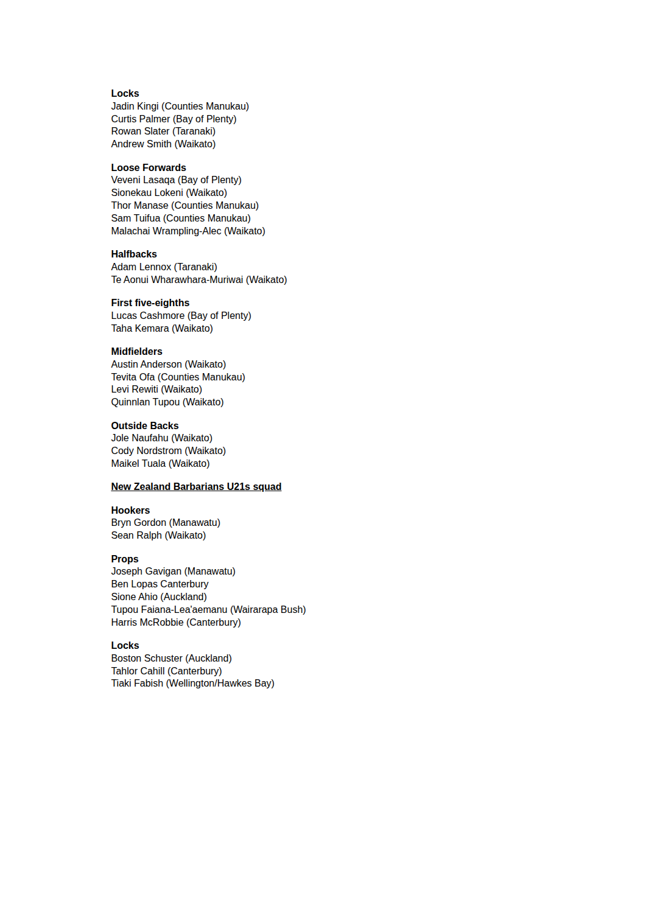Locks
Jadin Kingi (Counties Manukau)
Curtis Palmer (Bay of Plenty)
Rowan Slater (Taranaki)
Andrew Smith (Waikato)
Loose Forwards
Veveni Lasaqa (Bay of Plenty)
Sionekau Lokeni (Waikato)
Thor Manase (Counties Manukau)
Sam Tuifua (Counties Manukau)
Malachai Wrampling-Alec (Waikato)
Halfbacks
Adam Lennox (Taranaki)
Te Aonui Wharawhara-Muriwai (Waikato)
First five-eighths
Lucas Cashmore (Bay of Plenty)
Taha Kemara (Waikato)
Midfielders
Austin Anderson (Waikato)
Tevita Ofa (Counties Manukau)
Levi Rewiti (Waikato)
Quinnlan Tupou (Waikato)
Outside Backs
Jole Naufahu (Waikato)
Cody Nordstrom (Waikato)
Maikel Tuala (Waikato)
New Zealand Barbarians U21s squad
Hookers
Bryn Gordon (Manawatu)
Sean Ralph (Waikato)
Props
Joseph Gavigan (Manawatu)
Ben Lopas Canterbury
Sione Ahio (Auckland)
Tupou Faiana-Lea'aemanu (Wairarapa Bush)
Harris McRobbie (Canterbury)
Locks
Boston Schuster (Auckland)
Tahlor Cahill (Canterbury)
Tiaki Fabish (Wellington/Hawkes Bay)